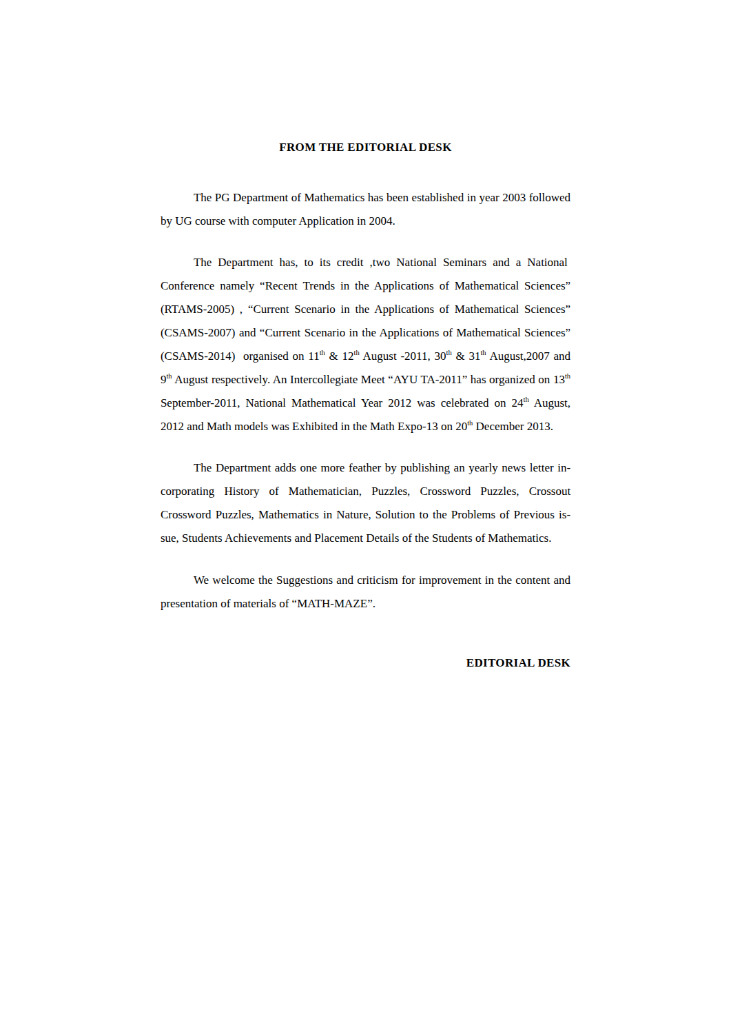FROM THE EDITORIAL DESK
The PG Department of Mathematics has been established in year 2003 followed by UG course with computer Application in 2004.
The Department has, to its credit ,two National Seminars and a National Conference namely “Recent Trends in the Applications of Mathematical Sciences” (RTAMS-2005) , “Current Scenario in the Applications of Mathematical Sciences” (CSAMS-2007) and “Current Scenario in the Applications of Mathematical Sciences” (CSAMS-2014) organised on 11th & 12th August -2011, 30th & 31th August,2007 and 9th August respectively. An Intercollegiate Meet “AYU TA-2011” has organized on 13th September-2011, National Mathematical Year 2012 was celebrated on 24th August, 2012 and Math models was Exhibited in the Math Expo-13 on 20th December 2013.
The Department adds one more feather by publishing an yearly news letter incorporating History of Mathematician, Puzzles, Crossword Puzzles, Crossout Crossword Puzzles, Mathematics in Nature, Solution to the Problems of Previous issue, Students Achievements and Placement Details of the Students of Mathematics.
We welcome the Suggestions and criticism for improvement in the content and presentation of materials of “MATH-MAZE”.
EDITORIAL DESK